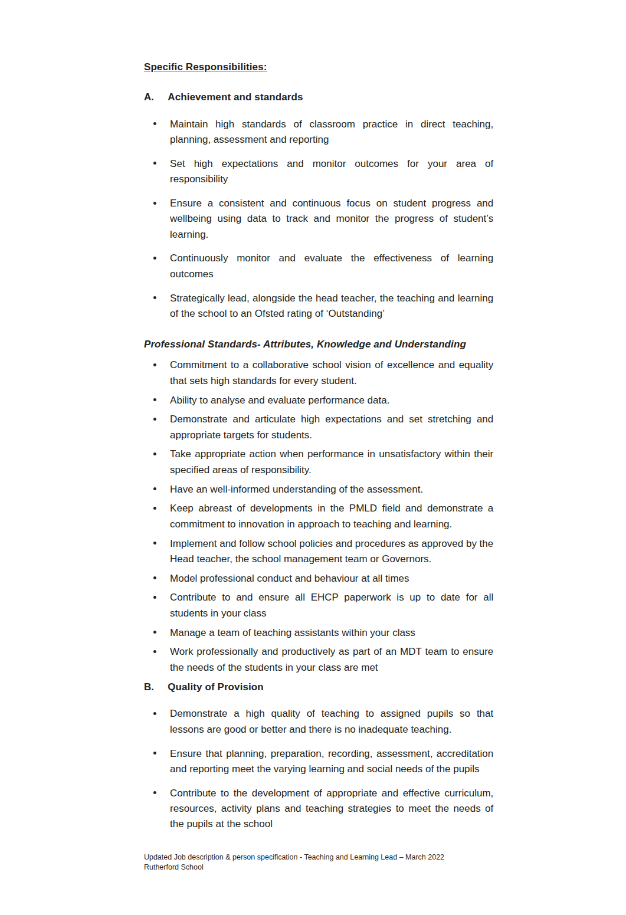Specific Responsibilities:
A. Achievement and standards
Maintain high standards of classroom practice in direct teaching, planning, assessment and reporting
Set high expectations and monitor outcomes for your area of responsibility
Ensure a consistent and continuous focus on student progress and wellbeing using data to track and monitor the progress of student’s learning.
Continuously monitor and evaluate the effectiveness of learning outcomes
Strategically lead, alongside the head teacher, the teaching and learning of the school to an Ofsted rating of ‘Outstanding’
Professional Standards- Attributes, Knowledge and Understanding
Commitment to a collaborative school vision of excellence and equality that sets high standards for every student.
Ability to analyse and evaluate performance data.
Demonstrate and articulate high expectations and set stretching and appropriate targets for students.
Take appropriate action when performance in unsatisfactory within their specified areas of responsibility.
Have an well-informed understanding of the assessment.
Keep abreast of developments in the PMLD field and demonstrate a commitment to innovation in approach to teaching and learning.
Implement and follow school policies and procedures as approved by the Head teacher, the school management team or Governors.
Model professional conduct and behaviour at all times
Contribute to and ensure all EHCP paperwork is up to date for all students in your class
Manage a team of teaching assistants within your class
Work professionally and productively as part of an MDT team to ensure the needs of the students in your class are met
B. Quality of Provision
Demonstrate a high quality of teaching to assigned pupils so that lessons are good or better and there is no inadequate teaching.
Ensure that planning, preparation, recording, assessment, accreditation and reporting meet the varying learning and social needs of the pupils
Contribute to the development of appropriate and effective curriculum, resources, activity plans and teaching strategies to meet the needs of the pupils at the school
Updated Job description & person specification - Teaching and Learning Lead – March 2022
Rutherford School